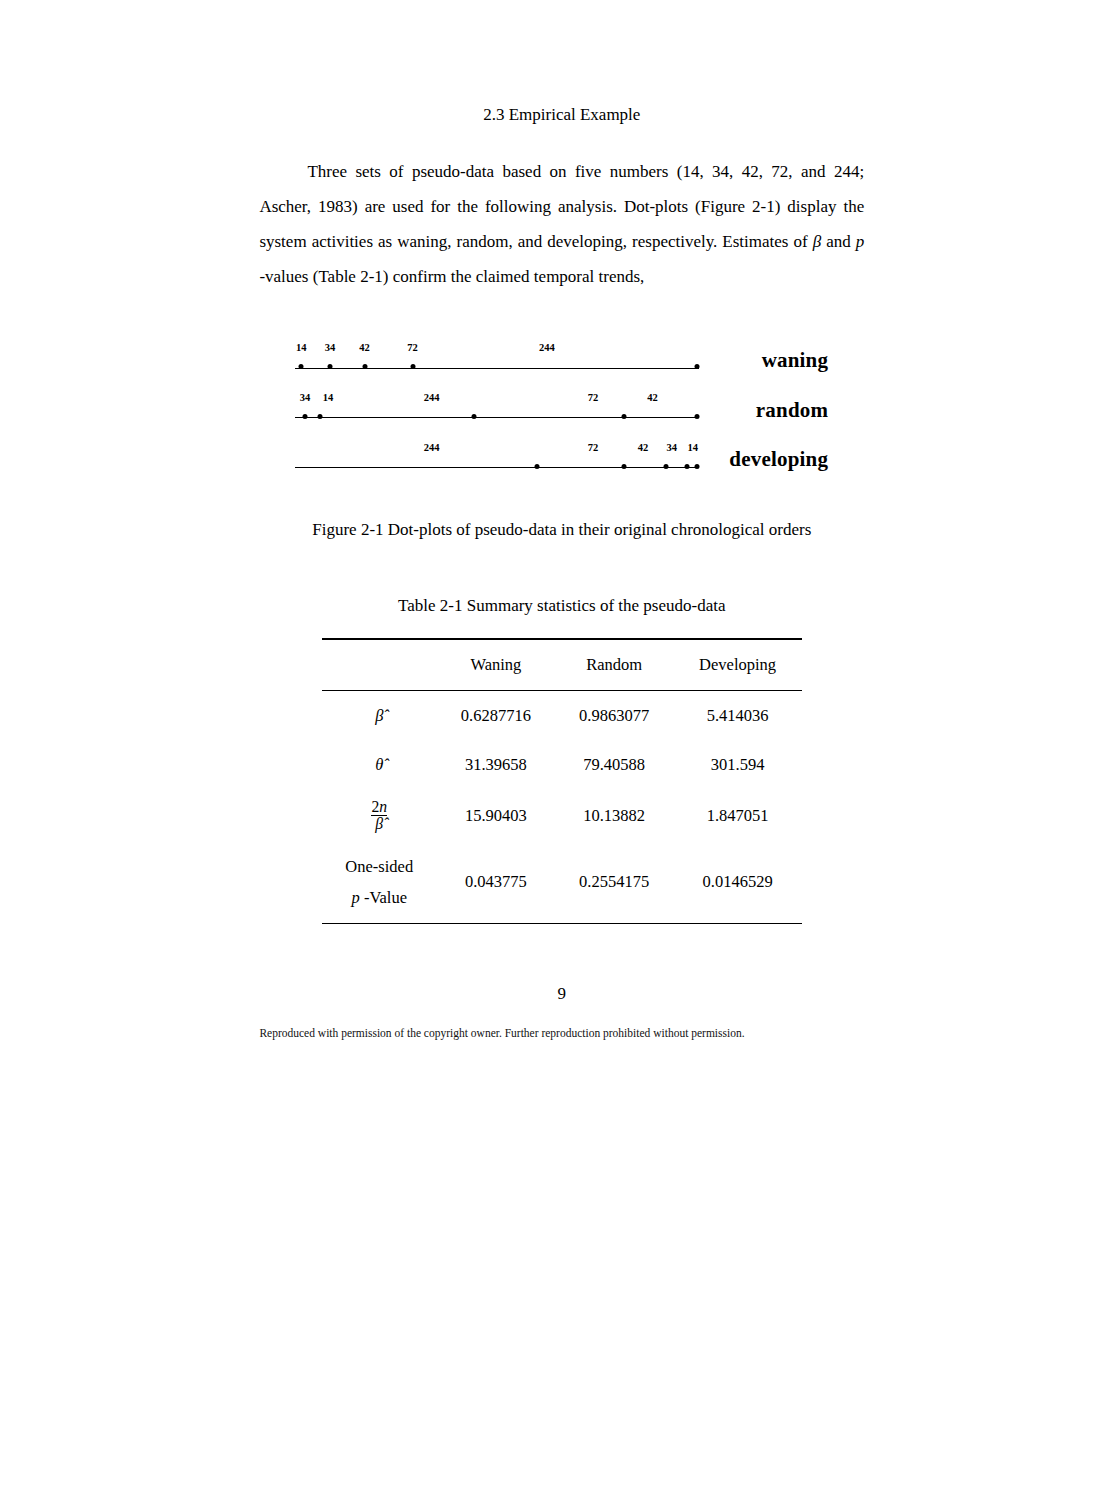2.3 Empirical Example
Three sets of pseudo-data based on five numbers (14, 34, 42, 72, and 244; Ascher, 1983) are used for the following analysis. Dot-plots (Figure 2-1) display the system activities as waning, random, and developing, respectively. Estimates of β and p -values (Table 2-1) confirm the claimed temporal trends,
14 34 42 72 244
waning
34 14 244 72 42
random
244 72 42 34 14
developing
Figure 2-1 Dot-plots of pseudo-data in their original chronological orders
Table 2-1 Summary statistics of the pseudo-data
| | Waning | Random | Developing |
| --- | --- | --- | --- |
| β̂ | 0.6287716 | 0.9863077 | 5.414036 |
| θ̂ | 31.39658 | 79.40588 | 301.594 |
| 2 n β̂ | 15.90403 | 10.13882 | 1.847051 |
| One-sided p -Value | 0.043775 | 0.2554175 | 0.0146529 |
9
Reproduced with permission of the copyright owner. Further reproduction prohibited without permission.